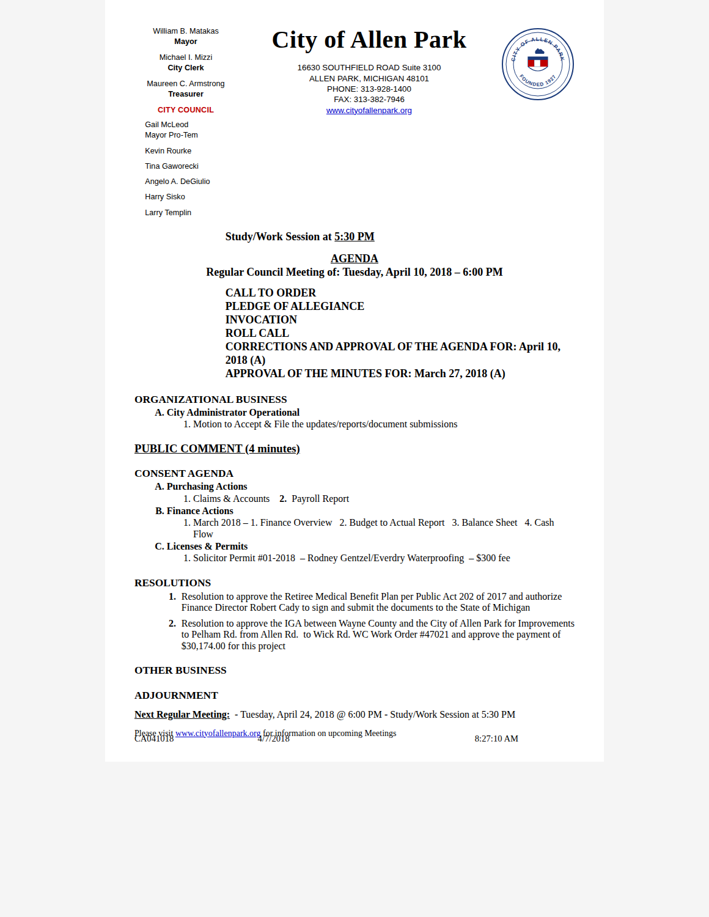William B. Matakas
Mayor
Michael I. Mizzi
City Clerk
Maureen C. Armstrong
Treasurer
CITY COUNCIL
Gail McLeodMayor Pro-Tem
Kevin Rourke
Tina Gaworecki
Angelo A. DeGiulio
Harry Sisko
Larry Templin
City of Allen Park
16630 SOUTHFIELD ROAD Suite 3100
ALLEN PARK, MICHIGAN 48101
PHONE: 313-928-1400
FAX: 313-382-7946
www.cityofallenpark.org
CITY OF ALLEN PARK FOUNDED 1927
Study/Work Session at 5:30 PM
AGENDA
Regular Council Meeting of: Tuesday, April 10, 2018 – 6:00 PM
CALL TO ORDER
PLEDGE OF ALLEGIANCE
INVOCATION
ROLL CALL
CORRECTIONS AND APPROVAL OF THE AGENDA FOR: April 10, 2018 (A)
APPROVAL OF THE MINUTES FOR: March 27, 2018 (A)
ORGANIZATIONAL BUSINESS
City Administrator Operational
Motion to Accept & File the updates/reports/document submissions
PUBLIC COMMENT (4 minutes)
CONSENT AGENDA
Purchasing Actions
Claims & Accounts 2. Payroll Report
Finance Actions
March 2018 – 1. Finance Overview 2. Budget to Actual Report 3. Balance Sheet 4. Cash Flow
Licenses & Permits
Solicitor Permit #01-2018 – Rodney Gentzel/Everdry Waterproofing – $300 fee
RESOLUTIONS
Resolution to approve the Retiree Medical Benefit Plan per Public Act 202 of 2017 and authorize Finance Director Robert Cady to sign and submit the documents to the State of Michigan
Resolution to approve the IGA between Wayne County and the City of Allen Park for Improvements to Pelham Rd. from Allen Rd. to Wick Rd. WC Work Order #47021 and approve the payment of $30,174.00 for this project
OTHER BUSINESS
ADJOURNMENT
Next Regular Meeting: - Tuesday, April 24, 2018 @ 6:00 PM - Study/Work Session at 5:30 PM
Please visit www.cityofallenpark.org for information on upcoming Meetings
CA041018
4/7/2018
8:27:10 AM